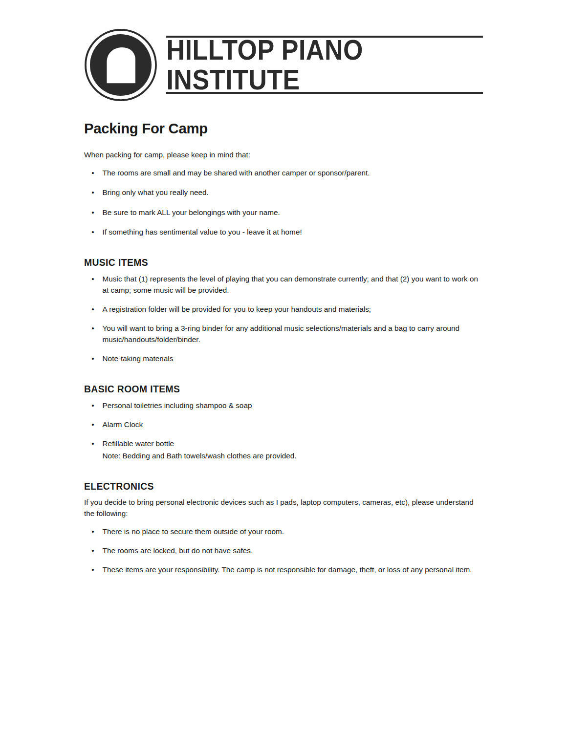Hilltop Piano Institute
Packing For Camp
When packing for camp, please keep in mind that:
The rooms are small and may be shared with another camper or sponsor/parent.
Bring only what you really need.
Be sure to mark ALL your belongings with your name.
If something has sentimental value to you - leave it at home!
MUSIC ITEMS
Music that (1) represents the level of playing that you can demonstrate currently; and that (2) you want to work on at camp; some music will be provided.
A registration folder will be provided for you to keep your handouts and materials;
You will want to bring a 3-ring binder for any additional music selections/materials and a bag to carry around music/handouts/folder/binder.
Note-taking materials
BASIC ROOM ITEMS
Personal toiletries including shampoo & soap
Alarm Clock
Refillable water bottle Note: Bedding and Bath towels/wash clothes are provided.
ELECTRONICS
If you decide to bring personal electronic devices such as I pads, laptop computers, cameras, etc), please understand the following:
There is no place to secure them outside of your room.
The rooms are locked, but do not have safes.
These items are your responsibility. The camp is not responsible for damage, theft, or loss of any personal item.